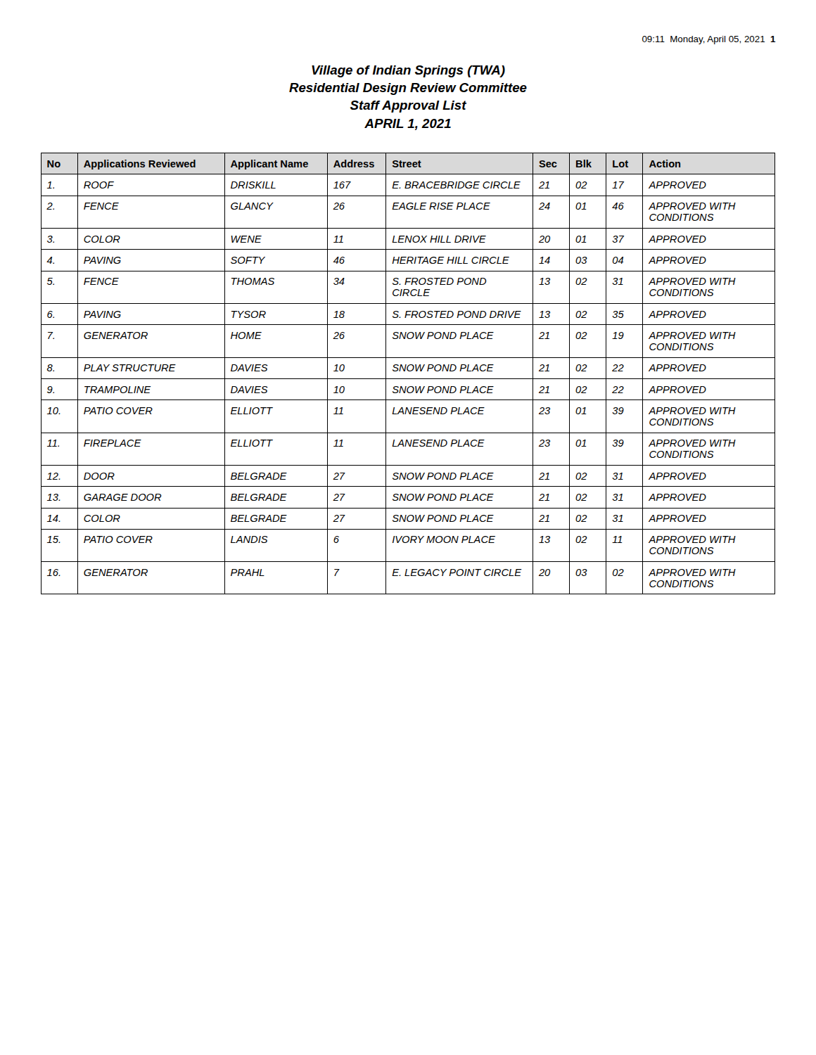09:11 Monday, April 05, 2021 1
Village of Indian Springs (TWA) Residential Design Review Committee Staff Approval List APRIL 1, 2021
| No | Applications Reviewed | Applicant Name | Address | Street | Sec | Blk | Lot | Action |
| --- | --- | --- | --- | --- | --- | --- | --- | --- |
| 1. | ROOF | DRISKILL | 167 | E. BRACEBRIDGE CIRCLE | 21 | 02 | 17 | APPROVED |
| 2. | FENCE | GLANCY | 26 | EAGLE RISE PLACE | 24 | 01 | 46 | APPROVED WITH CONDITIONS |
| 3. | COLOR | WENE | 11 | LENOX HILL DRIVE | 20 | 01 | 37 | APPROVED |
| 4. | PAVING | SOFTY | 46 | HERITAGE HILL CIRCLE | 14 | 03 | 04 | APPROVED |
| 5. | FENCE | THOMAS | 34 | S. FROSTED POND CIRCLE | 13 | 02 | 31 | APPROVED WITH CONDITIONS |
| 6. | PAVING | TYSOR | 18 | S. FROSTED POND DRIVE | 13 | 02 | 35 | APPROVED |
| 7. | GENERATOR | HOME | 26 | SNOW POND PLACE | 21 | 02 | 19 | APPROVED WITH CONDITIONS |
| 8. | PLAY STRUCTURE | DAVIES | 10 | SNOW POND PLACE | 21 | 02 | 22 | APPROVED |
| 9. | TRAMPOLINE | DAVIES | 10 | SNOW POND PLACE | 21 | 02 | 22 | APPROVED |
| 10. | PATIO COVER | ELLIOTT | 11 | LANESEND PLACE | 23 | 01 | 39 | APPROVED WITH CONDITIONS |
| 11. | FIREPLACE | ELLIOTT | 11 | LANESEND PLACE | 23 | 01 | 39 | APPROVED WITH CONDITIONS |
| 12. | DOOR | BELGRADE | 27 | SNOW POND PLACE | 21 | 02 | 31 | APPROVED |
| 13. | GARAGE DOOR | BELGRADE | 27 | SNOW POND PLACE | 21 | 02 | 31 | APPROVED |
| 14. | COLOR | BELGRADE | 27 | SNOW POND PLACE | 21 | 02 | 31 | APPROVED |
| 15. | PATIO COVER | LANDIS | 6 | IVORY MOON PLACE | 13 | 02 | 11 | APPROVED WITH CONDITIONS |
| 16. | GENERATOR | PRAHL | 7 | E. LEGACY POINT CIRCLE | 20 | 03 | 02 | APPROVED WITH CONDITIONS |